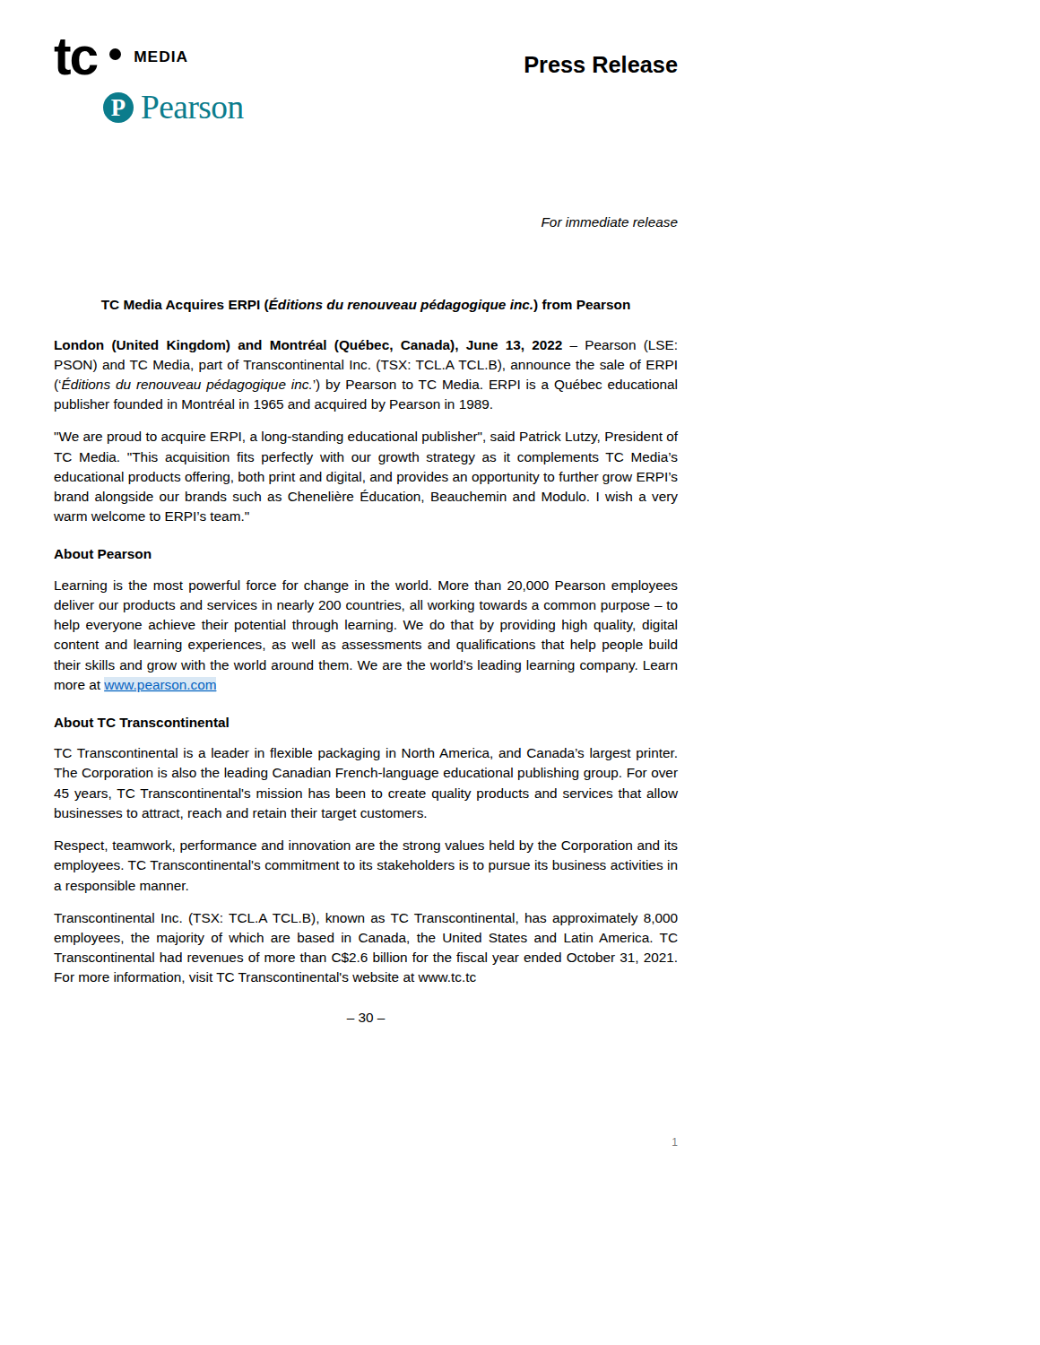tc MEDIA
P Pearson
Press Release
For immediate release
TC Media Acquires ERPI (Éditions du renouveau pédagogique inc.) from Pearson
London (United Kingdom) and Montréal (Québec, Canada), June 13, 2022 – Pearson (LSE: PSON) and TC Media, part of Transcontinental Inc. (TSX: TCL.A TCL.B), announce the sale of ERPI (‘Éditions du renouveau pédagogique inc.’) by Pearson to TC Media. ERPI is a Québec educational publisher founded in Montréal in 1965 and acquired by Pearson in 1989.
"We are proud to acquire ERPI, a long-standing educational publisher", said Patrick Lutzy, President of TC Media. "This acquisition fits perfectly with our growth strategy as it complements TC Media’s educational products offering, both print and digital, and provides an opportunity to further grow ERPI’s brand alongside our brands such as Chenelière Éducation, Beauchemin and Modulo. I wish a very warm welcome to ERPI’s team."
About Pearson
Learning is the most powerful force for change in the world. More than 20,000 Pearson employees deliver our products and services in nearly 200 countries, all working towards a common purpose – to help everyone achieve their potential through learning. We do that by providing high quality, digital content and learning experiences, as well as assessments and qualifications that help people build their skills and grow with the world around them. We are the world’s leading learning company. Learn more at www.pearson.com
About TC Transcontinental
TC Transcontinental is a leader in flexible packaging in North America, and Canada’s largest printer. The Corporation is also the leading Canadian French-language educational publishing group. For over 45 years, TC Transcontinental's mission has been to create quality products and services that allow businesses to attract, reach and retain their target customers.
Respect, teamwork, performance and innovation are the strong values held by the Corporation and its employees. TC Transcontinental's commitment to its stakeholders is to pursue its business activities in a responsible manner.
Transcontinental Inc. (TSX: TCL.A TCL.B), known as TC Transcontinental, has approximately 8,000 employees, the majority of which are based in Canada, the United States and Latin America. TC Transcontinental had revenues of more than C$2.6 billion for the fiscal year ended October 31, 2021. For more information, visit TC Transcontinental's website at www.tc.tc
– 30 –
1